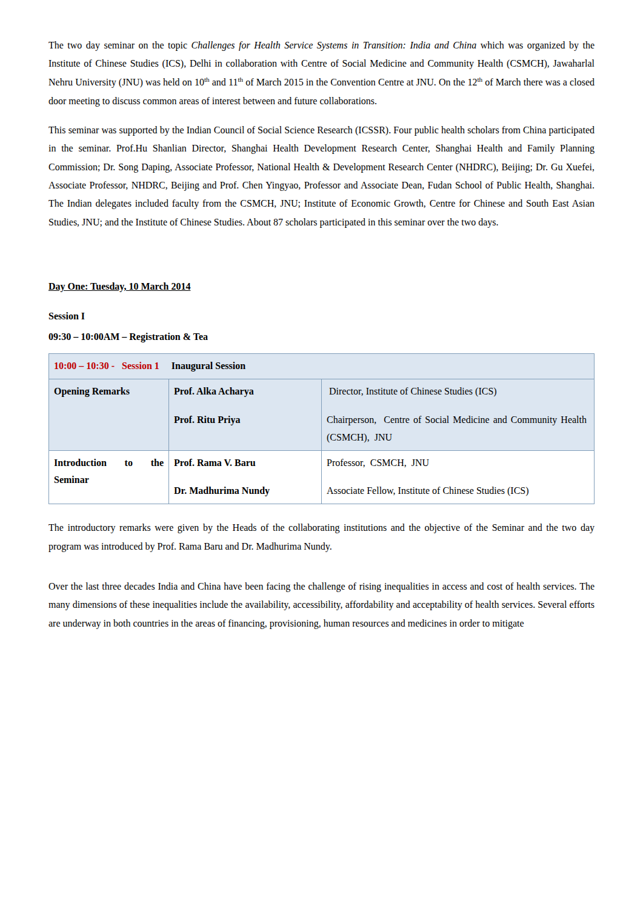The two day seminar on the topic Challenges for Health Service Systems in Transition: India and China which was organized by the Institute of Chinese Studies (ICS), Delhi in collaboration with Centre of Social Medicine and Community Health (CSMCH), Jawaharlal Nehru University (JNU) was held on 10th and 11th of March 2015 in the Convention Centre at JNU. On the 12th of March there was a closed door meeting to discuss common areas of interest between and future collaborations.
This seminar was supported by the Indian Council of Social Science Research (ICSSR). Four public health scholars from China participated in the seminar. Prof.Hu Shanlian Director, Shanghai Health Development Research Center, Shanghai Health and Family Planning Commission; Dr. Song Daping, Associate Professor, National Health & Development Research Center (NHDRC), Beijing; Dr. Gu Xuefei, Associate Professor, NHDRC, Beijing and Prof. Chen Yingyao, Professor and Associate Dean, Fudan School of Public Health, Shanghai. The Indian delegates included faculty from the CSMCH, JNU; Institute of Economic Growth, Centre for Chinese and South East Asian Studies, JNU; and the Institute of Chinese Studies. About 87 scholars participated in this seminar over the two days.
Day One: Tuesday, 10 March 2014
Session I
09:30 – 10:00AM – Registration & Tea
| 10:00 – 10:30 - Session 1 Inaugural Session |
| Opening Remarks | Prof. Alka Acharya Prof. Ritu Priya | Director, Institute of Chinese Studies (ICS) Chairperson, Centre of Social Medicine and Community Health (CSMCH), JNU |
| Introduction to the Seminar | Prof. Rama V. Baru Dr. Madhurima Nundy | Professor, CSMCH, JNU Associate Fellow, Institute of Chinese Studies (ICS) |
The introductory remarks were given by the Heads of the collaborating institutions and the objective of the Seminar and the two day program was introduced by Prof. Rama Baru and Dr. Madhurima Nundy.
Over the last three decades India and China have been facing the challenge of rising inequalities in access and cost of health services. The many dimensions of these inequalities include the availability, accessibility, affordability and acceptability of health services. Several efforts are underway in both countries in the areas of financing, provisioning, human resources and medicines in order to mitigate